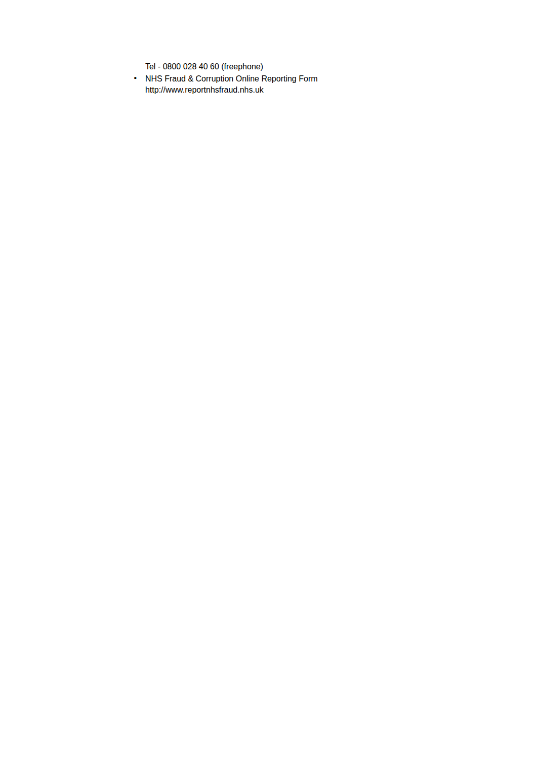Tel - 0800 028 40 60 (freephone)
NHS Fraud & Corruption Online Reporting Form http://www.reportnhsfraud.nhs.uk